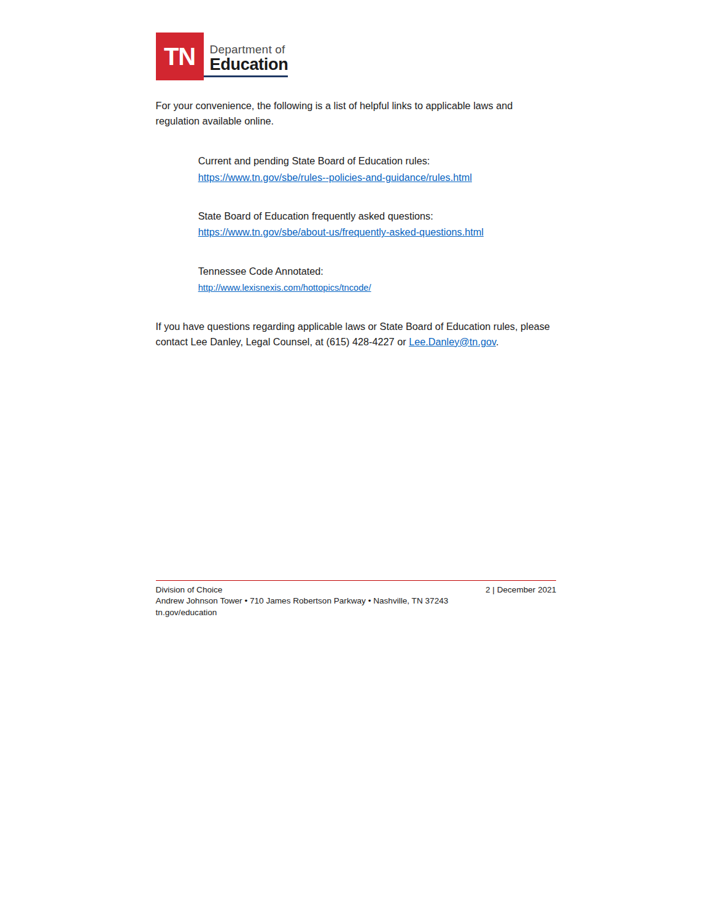TN
Department of
Education
For your convenience, the following is a list of helpful links to applicable laws and regulation available online.
Current and pending State Board of Education rules:
https://www.tn.gov/sbe/rules--policies-and-guidance/rules.html
State Board of Education frequently asked questions:
https://www.tn.gov/sbe/about-us/frequently-asked-questions.html
Tennessee Code Annotated:
http://www.lexisnexis.com/hottopics/tncode/
If you have questions regarding applicable laws or State Board of Education rules, please contact Lee Danley, Legal Counsel, at (615) 428-4227 or Lee.Danley@tn.gov.
Division of Choice
Andrew Johnson Tower • 710 James Robertson Parkway • Nashville, TN 37243
tn.gov/education
2 | December 2021